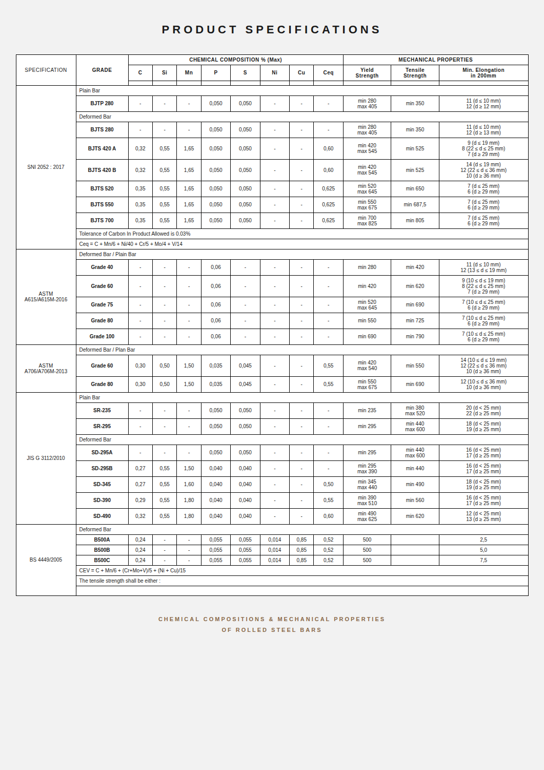PRODUCT SPECIFICATIONS
| SPECIFICATION | GRADE | CHEMICAL COMPOSITION % (Max) | MECHANICAL PROPERTIES |
| --- | --- | --- | --- |
| C | Si | Mn | P | S | Ni | Cu | Ceq | Yield Strength | Tensile Strength | Min. Elongation in 200mm |
| SNI 2052 : 2017 | Plain Bar |
| BJTP 280 | - | - | - | 0,050 | 0,050 | - | - | - | min 280 max 405 | min 350 | 11 (d ≤ 10 mm) 12 (d ≥ 12 mm) |
| Deformed Bar |
| BJTS 280 | - | - | - | 0,050 | 0,050 | - | - | - | min 280 max 405 | min 350 | 11 (d ≤ 10 mm) 12 (d ≥ 13 mm) |
| BJTS 420 A | 0,32 | 0,55 | 1,65 | 0,050 | 0,050 | - | - | 0,60 | min 420 max 545 | min 525 | 9 (d ≤ 19 mm) 8 (22 ≤ d ≤ 25 mm) 7 (d ≥ 29 mm) |
| BJTS 420 B | 0,32 | 0,55 | 1,65 | 0,050 | 0,050 | - | - | 0,60 | min 420 max 545 | min 525 | 14 (d ≤ 19 mm) 12 (22 ≤ d ≤ 36 mm) 10 (d ≥ 36 mm) |
| BJTS 520 | 0,35 | 0,55 | 1,65 | 0,050 | 0,050 | - | - | 0,625 | min 520 max 645 | min 650 | 7 (d ≤ 25 mm) 6 (d ≥ 29 mm) |
| BJTS 550 | 0,35 | 0,55 | 1,65 | 0,050 | 0,050 | - | - | 0,625 | min 550 max 675 | min 687,5 | 7 (d ≤ 25 mm) 6 (d ≥ 29 mm) |
| BJTS 700 | 0,35 | 0,55 | 1,65 | 0,050 | 0,050 | - | - | 0,625 | min 700 max 825 | min 805 | 7 (d ≤ 25 mm) 6 (d ≥ 29 mm) |
| Tolerance of Carbon In Product Allowed is 0.03% |
| Ceq = C + Mn/6 + Ni/40 + Cr/5 + Mo/4 + V/14 |
| ASTM A615/A615M-2016 | Deformed Bar / Plain Bar |
| Grade 40 | - | - | - | 0,06 | - | - | - | - | min 280 | min 420 | 11 (d ≤ 10 mm) 12 (13 ≤ d ≤ 19 mm) |
| Grade 60 | - | - | - | 0,06 | - | - | - | - | min 420 | min 620 | 9 (10 ≤ d ≤ 19 mm) 8 (22 ≤ d ≤ 25 mm) 7 (d ≥ 29 mm) |
| Grade 75 | - | - | - | 0,06 | - | - | - | - | min 520 max 645 | min 690 | 7 (10 ≤ d ≤ 25 mm) 6 (d ≥ 29 mm) |
| Grade 80 | - | - | - | 0,06 | - | - | - | - | min 550 | min 725 | 7 (10 ≤ d ≤ 25 mm) 6 (d ≥ 29 mm) |
| Grade 100 | - | - | - | 0,06 | - | - | - | - | min 690 | min 790 | 7 (10 ≤ d ≤ 25 mm) 6 (d ≥ 29 mm) |
| ASTM A706/A706M-2013 | Deformed Bar / Plan Bar |
| Grade 60 | 0,30 | 0,50 | 1,50 | 0,035 | 0,045 | - | - | 0,55 | min 420 max 540 | min 550 | 14 (10 ≤ d ≤ 19 mm) 12 (22 ≤ d ≤ 36 mm) 10 (d ≥ 36 mm) |
| Grade 80 | 0,30 | 0,50 | 1,50 | 0,035 | 0,045 | - | - | 0,55 | min 550 max 675 | min 690 | 12 (10 ≤ d ≤ 36 mm) 10 (d ≥ 36 mm) |
| JIS G 3112/2010 | Plain Bar |
| SR-235 | - | - | - | 0,050 | 0,050 | - | - | - | min 235 | min 380 max 520 | 20 (d < 25 mm) 22 (d ≥ 25 mm) |
| SR-295 | - | - | - | 0,050 | 0,050 | - | - | - | min 295 | min 440 max 600 | 18 (d < 25 mm) 19 (d ≥ 25 mm) |
| Deformed Bar |
| SD-295A | - | - | - | 0,050 | 0,050 | - | - | - | min 295 | min 440 max 600 | 16 (d < 25 mm) 17 (d ≥ 25 mm) |
| SD-295B | 0,27 | 0,55 | 1,50 | 0,040 | 0,040 | - | - | - | min 295 max 390 | min 440 | 16 (d < 25 mm) 17 (d ≥ 25 mm) |
| SD-345 | 0,27 | 0,55 | 1,60 | 0,040 | 0,040 | - | - | 0,50 | min 345 max 440 | min 490 | 18 (d < 25 mm) 19 (d ≥ 25 mm) |
| SD-390 | 0,29 | 0,55 | 1,80 | 0,040 | 0,040 | - | - | 0,55 | min 390 max 510 | min 560 | 16 (d < 25 mm) 17 (d ≥ 25 mm) |
| SD-490 | 0,32 | 0,55 | 1,80 | 0,040 | 0,040 | - | - | 0,60 | min 490 max 625 | min 620 | 12 (d < 25 mm) 13 (d ≥ 25 mm) |
| BS 4449/2005 | Deformed Bar |
| B500A | 0,24 | - | - | 0,055 | 0,055 | 0,014 | 0,85 | 0,52 | 500 | | 2,5 |
| B500B | 0,24 | - | - | 0,055 | 0,055 | 0,014 | 0,85 | 0,52 | 500 | | 5,0 |
| B500C | 0,24 | - | - | 0,055 | 0,055 | 0,014 | 0,85 | 0,52 | 500 | | 7,5 |
| CEV = C + Mn/6 + (Cr+Mo+V)/5 + (Ni + Cu)/15 |
| The tensile strength shall be either : |
CHEMICAL COMPOSITIONS & MECHANICAL PROPERTIES
OF ROLLED STEEL BARS